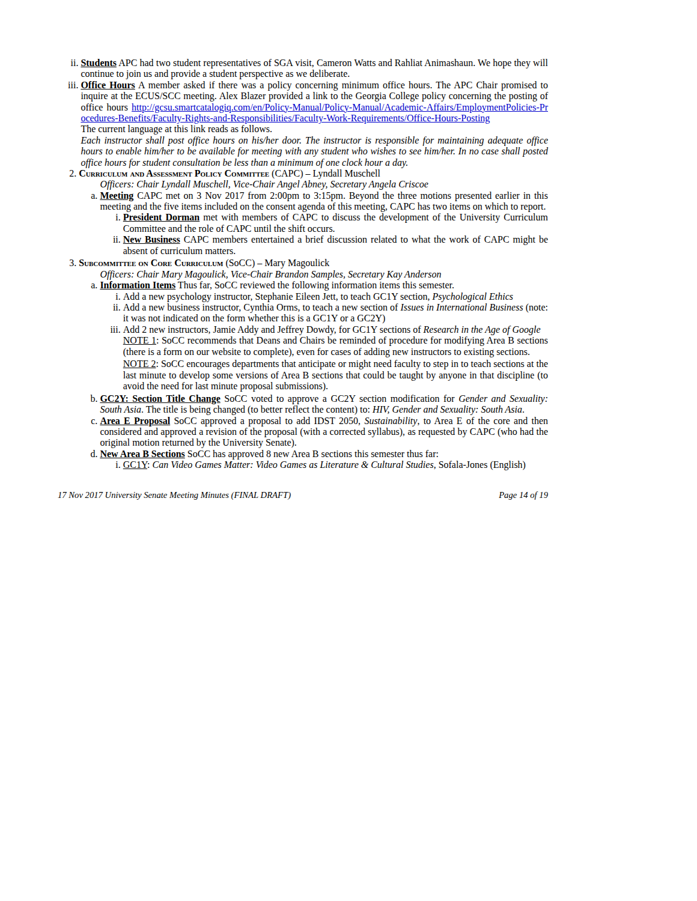Students APC had two student representatives of SGA visit, Cameron Watts and Rahliat Animashaun. We hope they will continue to join us and provide a student perspective as we deliberate.
Office Hours A member asked if there was a policy concerning minimum office hours. The APC Chair promised to inquire at the ECUS/SCC meeting. Alex Blazer provided a link to the Georgia College policy concerning the posting of office hours http://gcsu.smartcatalogiq.com/en/Policy-Manual/Policy-Manual/Academic-Affairs/EmploymentPolicies-Procedures-Benefits/Faculty-Rights-and-Responsibilities/Faculty-Work-Requirements/Office-Hours-Posting
The current language at this link reads as follows.
Each instructor shall post office hours on his/her door. The instructor is responsible for maintaining adequate office hours to enable him/her to be available for meeting with any student who wishes to see him/her. In no case shall posted office hours for student consultation be less than a minimum of one clock hour a day.
Curriculum and Assessment Policy Committee (CAPC) – Lyndall Muschell
Officers: Chair Lyndall Muschell, Vice-Chair Angel Abney, Secretary Angela Criscoe
Meeting CAPC met on 3 Nov 2017 from 2:00pm to 3:15pm. Beyond the three motions presented earlier in this meeting and the five items included on the consent agenda of this meeting, CAPC has two items on which to report.
President Dorman met with members of CAPC to discuss the development of the University Curriculum Committee and the role of CAPC until the shift occurs.
New Business CAPC members entertained a brief discussion related to what the work of CAPC might be absent of curriculum matters.
Subcommittee on Core Curriculum (SoCC) – Mary Magoulick
Officers: Chair Mary Magoulick, Vice-Chair Brandon Samples, Secretary Kay Anderson
Information Items Thus far, SoCC reviewed the following information items this semester.
Add a new psychology instructor, Stephanie Eileen Jett, to teach GC1Y section, Psychological Ethics
Add a new business instructor, Cynthia Orms, to teach a new section of Issues in International Business (note: it was not indicated on the form whether this is a GC1Y or a GC2Y)
Add 2 new instructors, Jamie Addy and Jeffrey Dowdy, for GC1Y sections of Research in the Age of Google
NOTE 1: SoCC recommends that Deans and Chairs be reminded of procedure for modifying Area B sections (there is a form on our website to complete), even for cases of adding new instructors to existing sections.
NOTE 2: SoCC encourages departments that anticipate or might need faculty to step in to teach sections at the last minute to develop some versions of Area B sections that could be taught by anyone in that discipline (to avoid the need for last minute proposal submissions).
GC2Y: Section Title Change SoCC voted to approve a GC2Y section modification for Gender and Sexuality: South Asia. The title is being changed (to better reflect the content) to: HIV, Gender and Sexuality: South Asia.
Area E Proposal SoCC approved a proposal to add IDST 2050, Sustainability, to Area E of the core and then considered and approved a revision of the proposal (with a corrected syllabus), as requested by CAPC (who had the original motion returned by the University Senate).
New Area B Sections SoCC has approved 8 new Area B sections this semester thus far:
GC1Y: Can Video Games Matter: Video Games as Literature & Cultural Studies, Sofala-Jones (English)
17 Nov 2017 University Senate Meeting Minutes (FINAL DRAFT) Page 14 of 19